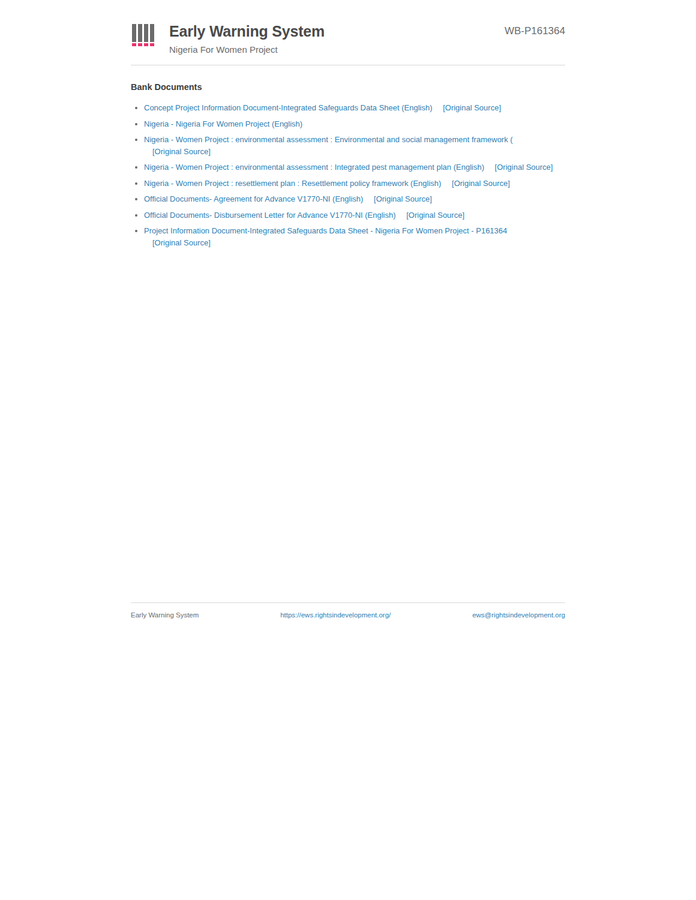Early Warning System
Nigeria For Women Project
WB-P161364
Bank Documents
Concept Project Information Document-Integrated Safeguards Data Sheet (English) [Original Source]
Nigeria - Nigeria For Women Project (English)
Nigeria - Women Project : environmental assessment : Environmental and social management framework ( [Original Source]
Nigeria - Women Project : environmental assessment : Integrated pest management plan (English) [Original Source]
Nigeria - Women Project : resettlement plan : Resettlement policy framework (English) [Original Source]
Official Documents- Agreement for Advance V1770-NI (English) [Original Source]
Official Documents- Disbursement Letter for Advance V1770-NI (English) [Original Source]
Project Information Document-Integrated Safeguards Data Sheet - Nigeria For Women Project - P161364 [Original Source]
Early Warning System
https://ews.rightsindevelopment.org/
ews@rightsindevelopment.org